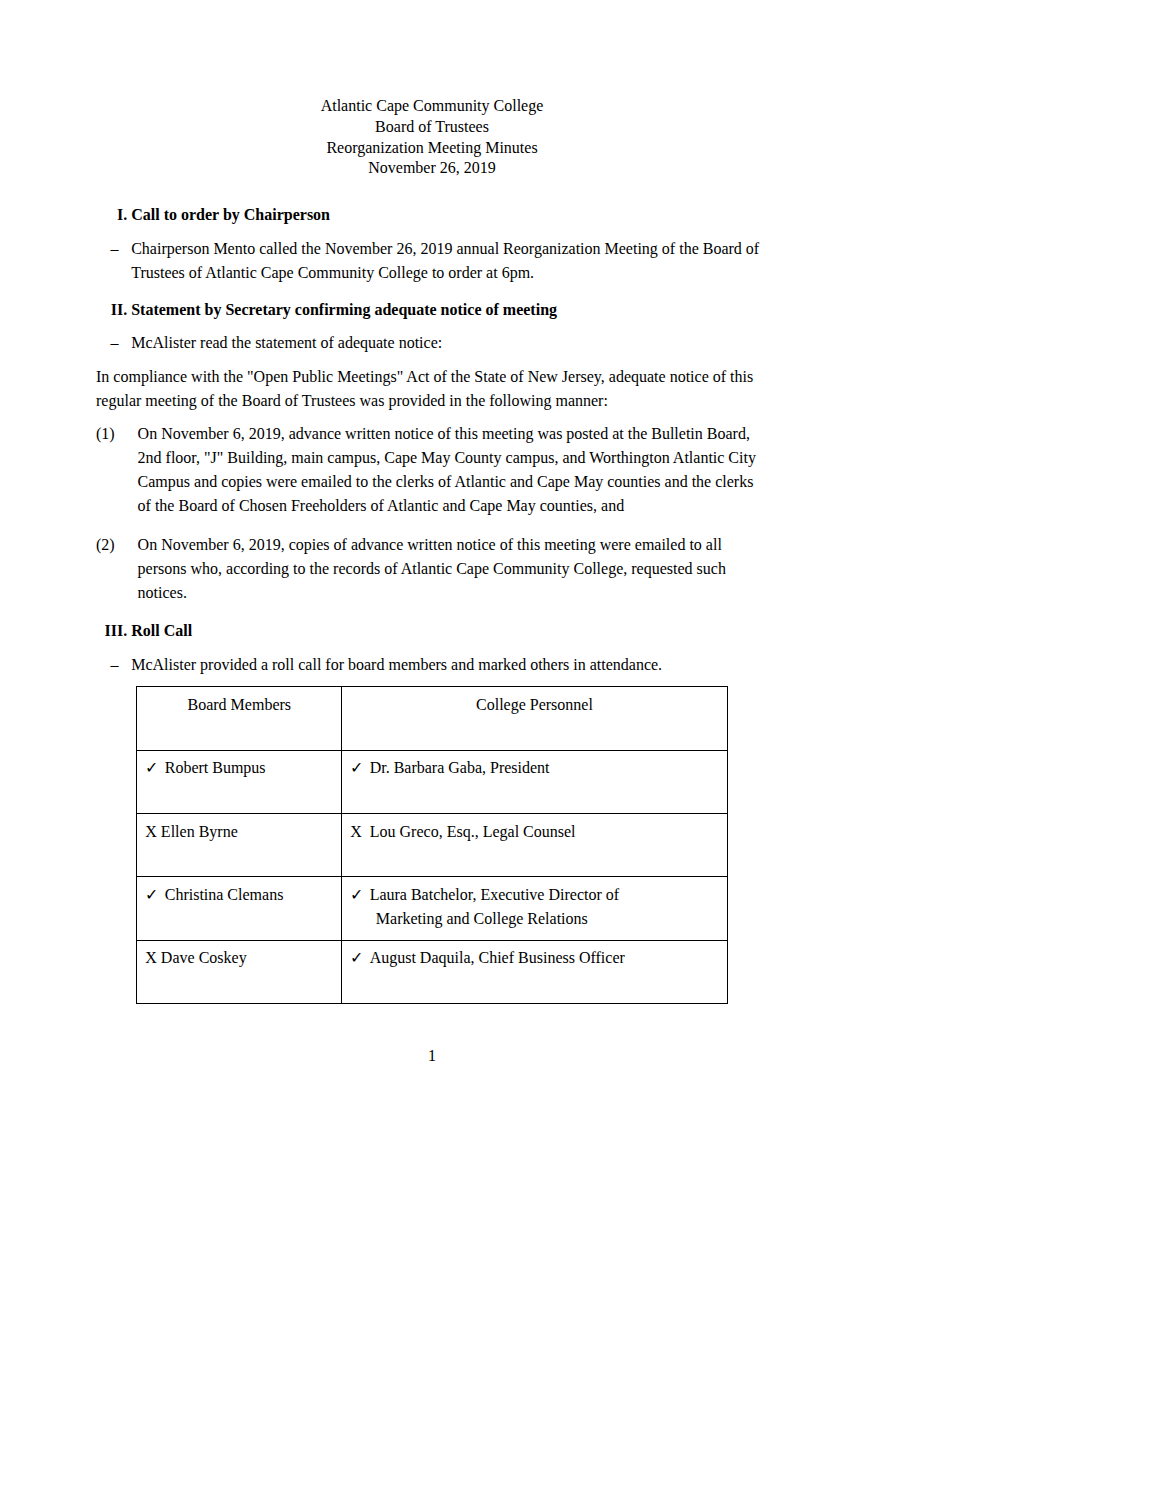Atlantic Cape Community College
Board of Trustees
Reorganization Meeting Minutes
November 26, 2019
Call to order by Chairperson
Chairperson Mento called the November 26, 2019 annual Reorganization Meeting of the Board of Trustees of Atlantic Cape Community College to order at 6pm.
Statement by Secretary confirming adequate notice of meeting
McAlister read the statement of adequate notice:
In compliance with the "Open Public Meetings" Act of the State of New Jersey, adequate notice of this regular meeting of the Board of Trustees was provided in the following manner:
On November 6, 2019, advance written notice of this meeting was posted at the Bulletin Board, 2nd floor, "J" Building, main campus, Cape May County campus, and Worthington Atlantic City Campus and copies were emailed to the clerks of Atlantic and Cape May counties and the clerks of the Board of Chosen Freeholders of Atlantic and Cape May counties, and
On November 6, 2019, copies of advance written notice of this meeting were emailed to all persons who, according to the records of Atlantic Cape Community College, requested such notices.
Roll Call
McAlister provided a roll call for board members and marked others in attendance.
| Board Members | College Personnel |
| --- | --- |
| Robert Bumpus | Dr. Barbara Gaba, President |
| X Ellen Byrne | X Lou Greco, Esq., Legal Counsel |
| Christina Clemans | Laura Batchelor, Executive Director of Marketing and College Relations |
| X Dave Coskey | August Daquila, Chief Business Officer |
1